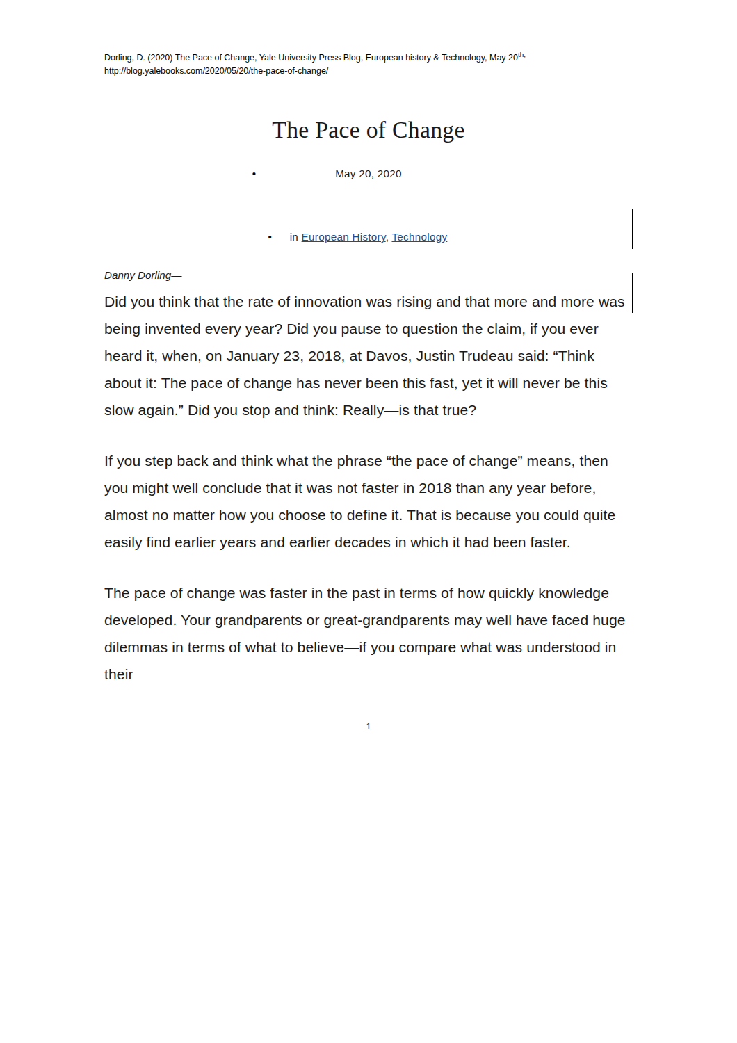Dorling, D. (2020) The Pace of Change, Yale University Press Blog, European history & Technology, May 20th, http://blog.yalebooks.com/2020/05/20/the-pace-of-change/
The Pace of Change
May 20, 2020
in European History, Technology
Danny Dorling—
Did you think that the rate of innovation was rising and that more and more was being invented every year? Did you pause to question the claim, if you ever heard it, when, on January 23, 2018, at Davos, Justin Trudeau said: “Think about it: The pace of change has never been this fast, yet it will never be this slow again.” Did you stop and think: Really—is that true?
If you step back and think what the phrase “the pace of change” means, then you might well conclude that it was not faster in 2018 than any year before, almost no matter how you choose to define it. That is because you could quite easily find earlier years and earlier decades in which it had been faster.
The pace of change was faster in the past in terms of how quickly knowledge developed. Your grandparents or great-grandparents may well have faced huge dilemmas in terms of what to believe—if you compare what was understood in their
1